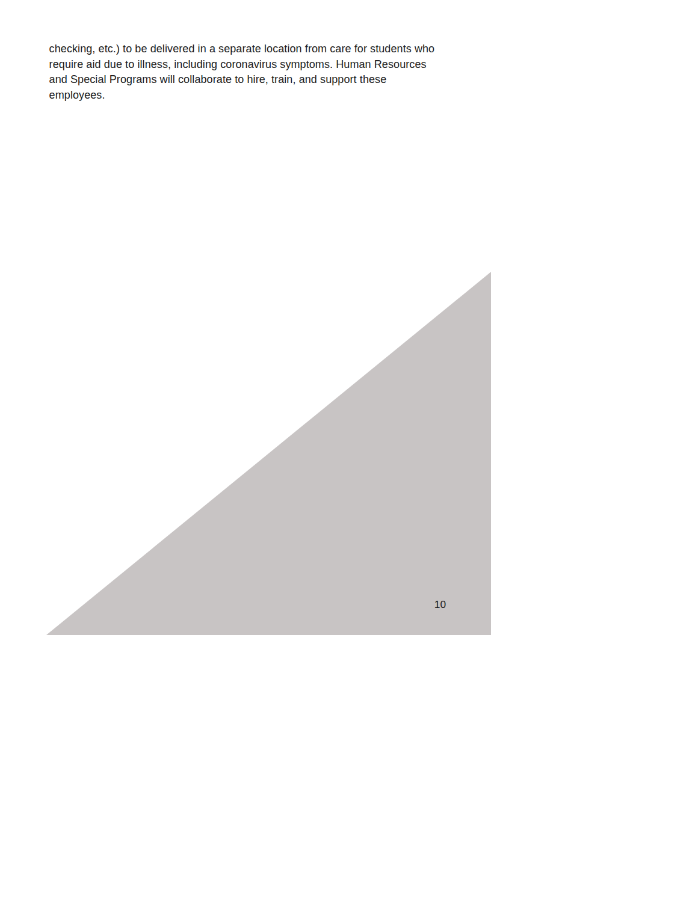checking, etc.) to be delivered in a separate location from care for students who require aid due to illness, including coronavirus symptoms. Human Resources and Special Programs will collaborate to hire, train, and support these employees.
10